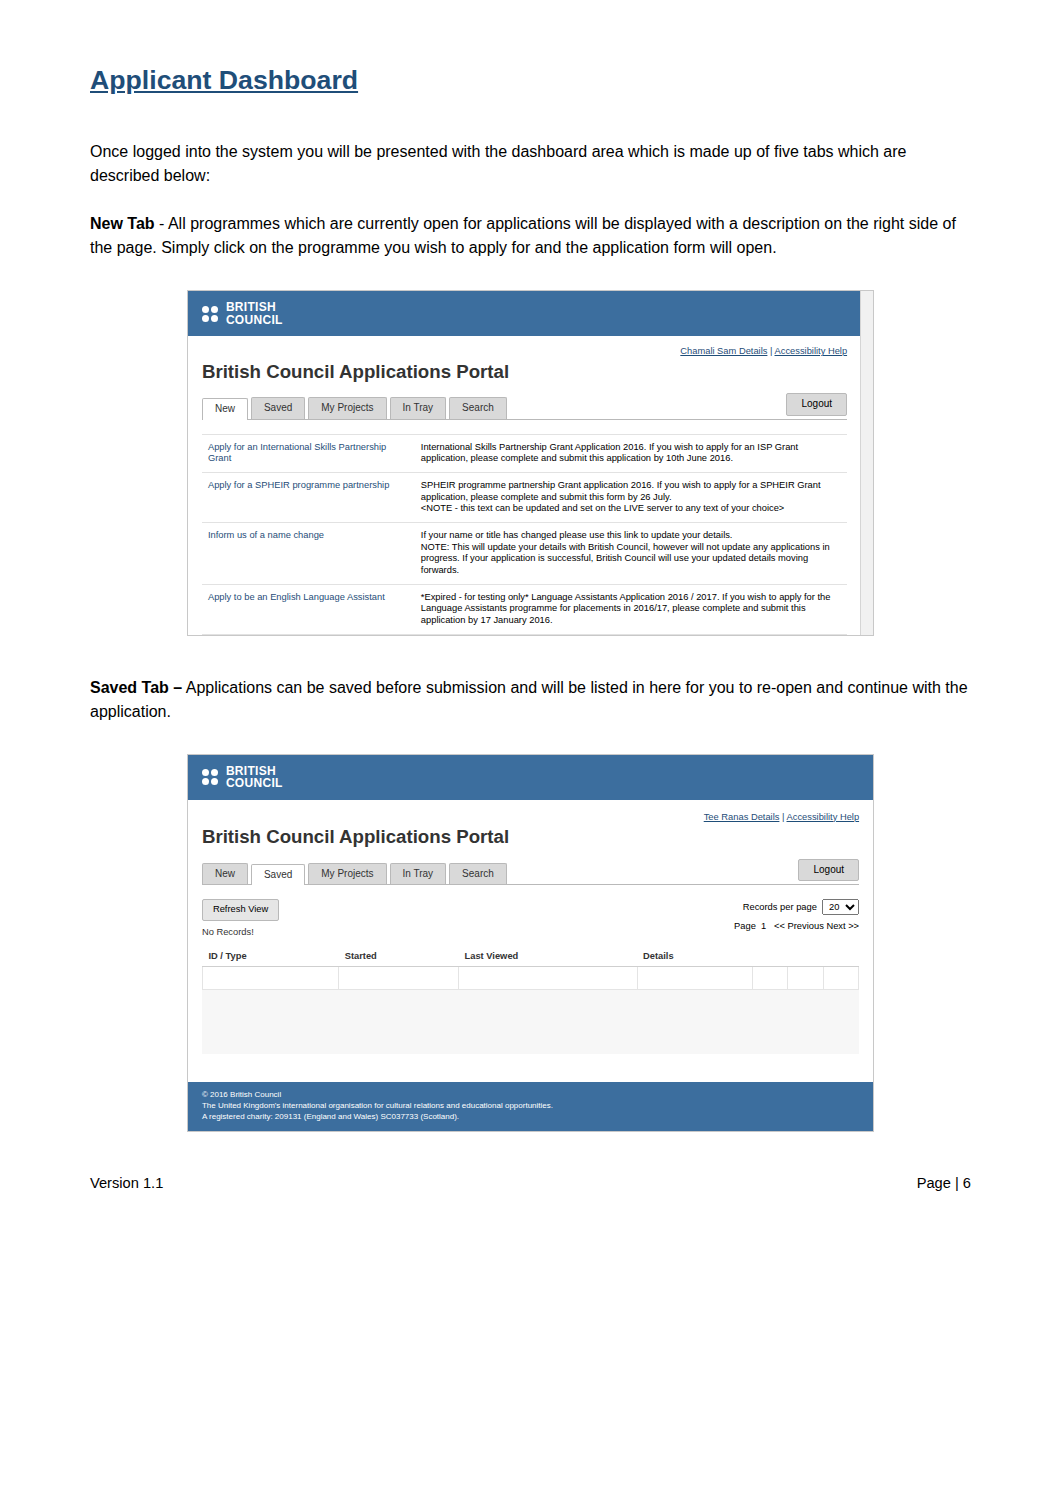Applicant Dashboard
Once logged into the system you will be presented with the dashboard area which is made up of five tabs which are described below:
New Tab - All programmes which are currently open for applications will be displayed with a description on the right side of the page. Simply click on the programme you wish to apply for and the application form will open.
BRITISH
COUNCIL
Chamali Sam Details | Accessibility Help
British Council Applications Portal
New
Saved
My Projects
In Tray
Search
Logout
| Apply for an International Skills Partnership Grant | International Skills Partnership Grant Application 2016. If you wish to apply for an ISP Grant application, please complete and submit this application by 10th June 2016. |
| Apply for a SPHEIR programme partnership | SPHEIR programme partnership Grant application 2016. If you wish to apply for a SPHEIR Grant application, please complete and submit this form by 26 July. <NOTE - this text can be updated and set on the LIVE server to any text of your choice> |
| Inform us of a name change | If your name or title has changed please use this link to update your details. NOTE: This will update your details with British Council, however will not update any applications in progress. If your application is successful, British Council will use your updated details moving forwards. |
| Apply to be an English Language Assistant | *Expired - for testing only* Language Assistants Application 2016 / 2017. If you wish to apply for the Language Assistants programme for placements in 2016/17, please complete and submit this application by 17 January 2016. |
Saved Tab – Applications can be saved before submission and will be listed in here for you to re-open and continue with the application.
BRITISH
COUNCIL
Tee Ranas Details | Accessibility Help
British Council Applications Portal
New
Saved
My Projects
In Tray
Search
Logout
Refresh View
No Records!
Records per page 20
Page 1 << Previous Next >>
| ID / Type | Started | Last Viewed | Details | | | |
| --- | --- | --- | --- | --- | --- | --- |
© 2016 British Council
The United Kingdom's international organisation for cultural relations and educational opportunities.
A registered charity: 209131 (England and Wales) SC037733 (Scotland).
Version 1.1
Page | 6